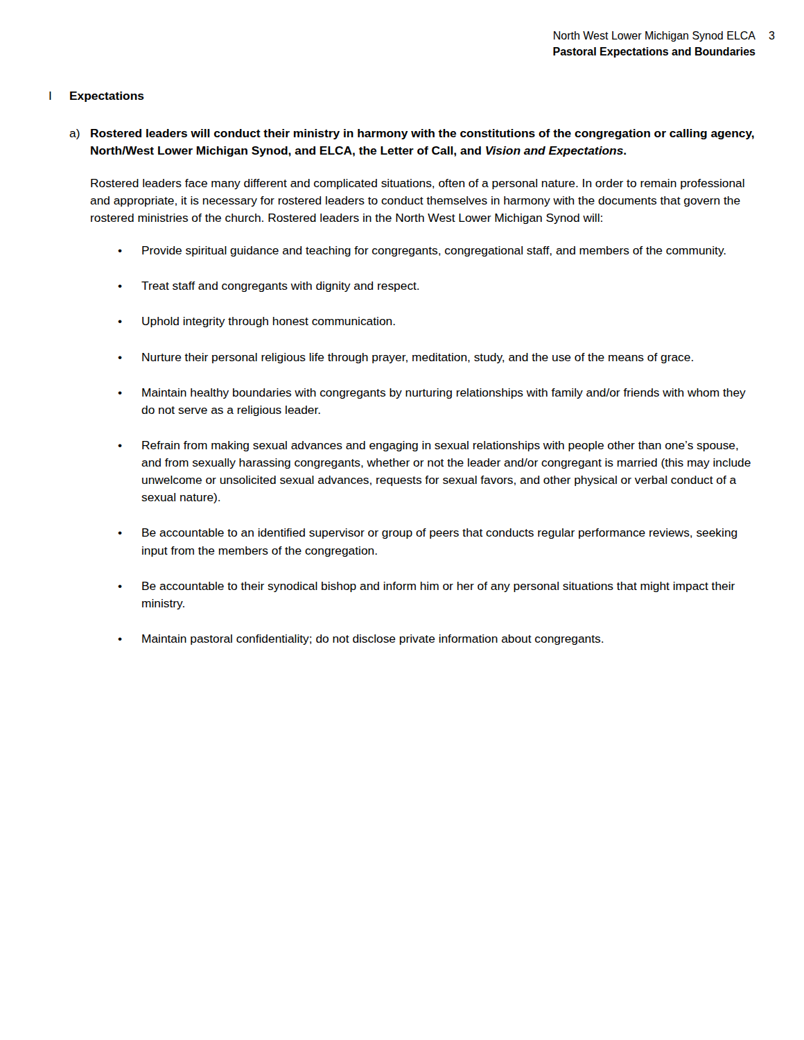3 North West Lower Michigan Synod ELCA Pastoral Expectations and Boundaries
IExpectations
a)
Rostered leaders will conduct their ministry in harmony with the constitutions of the congregation or calling agency, North/West Lower Michigan Synod, and ELCA, the Letter of Call, and Vision and Expectations.
Rostered leaders face many different and complicated situations, often of a personal nature. In order to remain professional and appropriate, it is necessary for rostered leaders to conduct themselves in harmony with the documents that govern the rostered ministries of the church. Rostered leaders in the North West Lower Michigan Synod will:
Provide spiritual guidance and teaching for congregants, congregational staff, and members of the community.
Treat staff and congregants with dignity and respect.
Uphold integrity through honest communication.
Nurture their personal religious life through prayer, meditation, study, and the use of the means of grace.
Maintain healthy boundaries with congregants by nurturing relationships with family and/or friends with whom they do not serve as a religious leader.
Refrain from making sexual advances and engaging in sexual relationships with people other than one’s spouse, and from sexually harassing congregants, whether or not the leader and/or congregant is married (this may include unwelcome or unsolicited sexual advances, requests for sexual favors, and other physical or verbal conduct of a sexual nature).
Be accountable to an identified supervisor or group of peers that conducts regular performance reviews, seeking input from the members of the congregation.
Be accountable to their synodical bishop and inform him or her of any personal situations that might impact their ministry.
Maintain pastoral confidentiality; do not disclose private information about congregants.